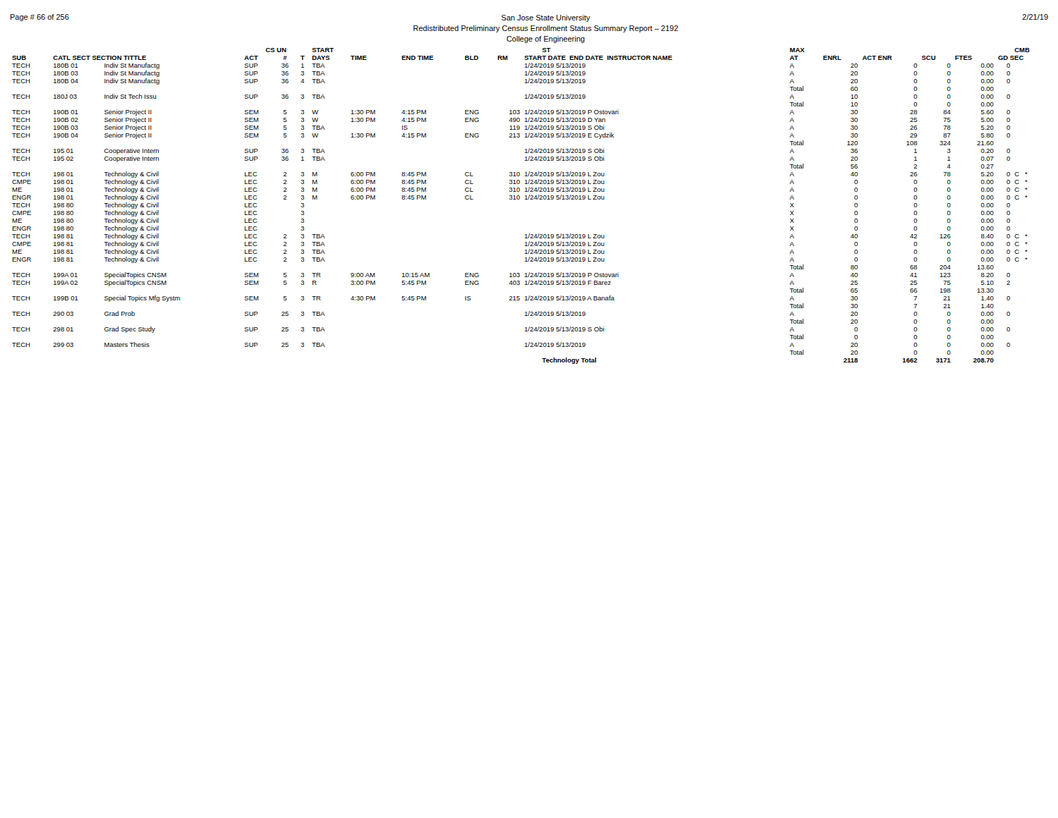Page # 66 of 256
San Jose State University
Redistributed Preliminary Census Enrollment Status Summary Report – 2192
College of Engineering
2/21/19
| | CS UN | START | | | ST | MAX | | CMB |
| --- | --- | --- | --- | --- | --- | --- | --- | --- |
| SUB | CATL SECT SECTION TITTLE | ACT | # | T | DAYS | TIME | END TIME | BLD | RM | START DATE END DATE INSTRUCTOR NAME | AT | ENRL | ACT ENR | SCU | FTES | GD SEC |
| TECH | 180B 01 | Indiv St Manufactg | SUP | 36 | 1 | TBA | | | | | 1/24/2019 5/13/2019 | A | 20 | 0 | 0 | 0.00 | 0 | |
| TECH | 180B 03 | Indiv St Manufactg | SUP | 36 | 3 | TBA | | | | | 1/24/2019 5/13/2019 | A | 20 | 0 | 0 | 0.00 | 0 | |
| TECH | 180B 04 | Indiv St Manufactg | SUP | 36 | 4 | TBA | | | | | 1/24/2019 5/13/2019 | A | 20 | 0 | 0 | 0.00 | 0 | |
| | Total | 60 | 0 | 0 | 0.00 | | |
| TECH | 180J 03 | Indiv St Tech Issu | SUP | 36 | 3 | TBA | | | | | 1/24/2019 5/13/2019 | A | 10 | 0 | 0 | 0.00 | 0 | |
| | Total | 10 | 0 | 0 | 0.00 | | |
| TECH | 190B 01 | Senior Project II | SEM | 5 | 3 | W | 1:30 PM | 4:15 PM | ENG | 103 | 1/24/2019 5/13/2019 P Ostovari | A | 30 | 28 | 84 | 5.60 | 0 | |
| TECH | 190B 02 | Senior Project II | SEM | 5 | 3 | W | 1:30 PM | 4:15 PM | ENG | 490 | 1/24/2019 5/13/2019 D Yan | A | 30 | 25 | 75 | 5.00 | 0 | |
| TECH | 190B 03 | Senior Project II | SEM | 5 | 3 | TBA | | IS | | 119 | 1/24/2019 5/13/2019 S Obi | A | 30 | 26 | 78 | 5.20 | 0 | |
| TECH | 190B 04 | Senior Project II | SEM | 5 | 3 | W | 1:30 PM | 4:15 PM | ENG | 213 | 1/24/2019 5/13/2019 E Cydzik | A | 30 | 29 | 87 | 5.80 | 0 | |
| | Total | 120 | 108 | 324 | 21.60 | | |
| TECH | 195 01 | Cooperative Intern | SUP | 36 | 3 | TBA | | | | | 1/24/2019 5/13/2019 S Obi | A | 36 | 1 | 3 | 0.20 | 0 | |
| TECH | 195 02 | Cooperative Intern | SUP | 36 | 1 | TBA | | | | | 1/24/2019 5/13/2019 S Obi | A | 20 | 1 | 1 | 0.07 | 0 | |
| | Total | 56 | 2 | 4 | 0.27 | | |
| TECH | 198 01 | Technology & Civil | LEC | 2 | 3 | M | 6:00 PM | 8:45 PM | CL | 310 | 1/24/2019 5/13/2019 L Zou | A | 40 | 26 | 78 | 5.20 | 0 | C * |
| CMPE | 198 01 | Technology & Civil | LEC | 2 | 3 | M | 6:00 PM | 8:45 PM | CL | 310 | 1/24/2019 5/13/2019 L Zou | A | 0 | 0 | 0 | 0.00 | 0 | C * |
| ME | 198 01 | Technology & Civil | LEC | 2 | 3 | M | 6:00 PM | 8:45 PM | CL | 310 | 1/24/2019 5/13/2019 L Zou | A | 0 | 0 | 0 | 0.00 | 0 | C * |
| ENGR | 198 01 | Technology & Civil | LEC | 2 | 3 | M | 6:00 PM | 8:45 PM | CL | 310 | 1/24/2019 5/13/2019 L Zou | A | 0 | 0 | 0 | 0.00 | 0 | C * |
| TECH | 198 80 | Technology & Civil | LEC | | 3 | | | | | | | X | 0 | 0 | 0 | 0.00 | 0 | |
| CMPE | 198 80 | Technology & Civil | LEC | | 3 | | | | | | | X | 0 | 0 | 0 | 0.00 | 0 | |
| ME | 198 80 | Technology & Civil | LEC | | 3 | | | | | | | X | 0 | 0 | 0 | 0.00 | 0 | |
| ENGR | 198 80 | Technology & Civil | LEC | | 3 | | | | | | | X | 0 | 0 | 0 | 0.00 | 0 | |
| TECH | 198 81 | Technology & Civil | LEC | 2 | 3 | TBA | | | | | 1/24/2019 5/13/2019 L Zou | A | 40 | 42 | 126 | 8.40 | 0 | C * |
| CMPE | 198 81 | Technology & Civil | LEC | 2 | 3 | TBA | | | | | 1/24/2019 5/13/2019 L Zou | A | 0 | 0 | 0 | 0.00 | 0 | C * |
| ME | 198 81 | Technology & Civil | LEC | 2 | 3 | TBA | | | | | 1/24/2019 5/13/2019 L Zou | A | 0 | 0 | 0 | 0.00 | 0 | C * |
| ENGR | 198 81 | Technology & Civil | LEC | 2 | 3 | TBA | | | | | 1/24/2019 5/13/2019 L Zou | A | 0 | 0 | 0 | 0.00 | 0 | C * |
| | Total | 80 | 68 | 204 | 13.60 | | |
| TECH | 199A 01 | SpecialTopics CNSM | SEM | 5 | 3 | TR | 9:00 AM | 10:15 AM | ENG | 103 | 1/24/2019 5/13/2019 P Ostovari | A | 40 | 41 | 123 | 8.20 | 0 | |
| TECH | 199A 02 | SpecialTopics CNSM | SEM | 5 | 3 | R | 3:00 PM | 5:45 PM | ENG | 403 | 1/24/2019 5/13/2019 F Barez | A | 25 | 25 | 75 | 5.10 | 2 | |
| | Total | 65 | 66 | 198 | 13.30 | | |
| TECH | 199B 01 | Special Topics Mfg Systm | SEM | 5 | 3 | TR | 4:30 PM | 5:45 PM | IS | 215 | 1/24/2019 5/13/2019 A Banafa | A | 30 | 7 | 21 | 1.40 | 0 | |
| | Total | 30 | 7 | 21 | 1.40 | | |
| TECH | 290 03 | Grad Prob | SUP | 25 | 3 | TBA | | | | | 1/24/2019 5/13/2019 | A | 20 | 0 | 0 | 0.00 | 0 | |
| | Total | 20 | 0 | 0 | 0.00 | | |
| TECH | 298 01 | Grad Spec Study | SUP | 25 | 3 | TBA | | | | | 1/24/2019 5/13/2019 S Obi | A | 0 | 0 | 0 | 0.00 | 0 | |
| | Total | 0 | 0 | 0 | 0.00 | | |
| TECH | 299 03 | Masters Thesis | SUP | 25 | 3 | TBA | | | | | 1/24/2019 5/13/2019 | A | 20 | 0 | 0 | 0.00 | 0 | |
| | Total | 20 | 0 | 0 | 0.00 | | |
| | Technology Total | | 2118 | 1662 | 3171 | 208.70 | | |